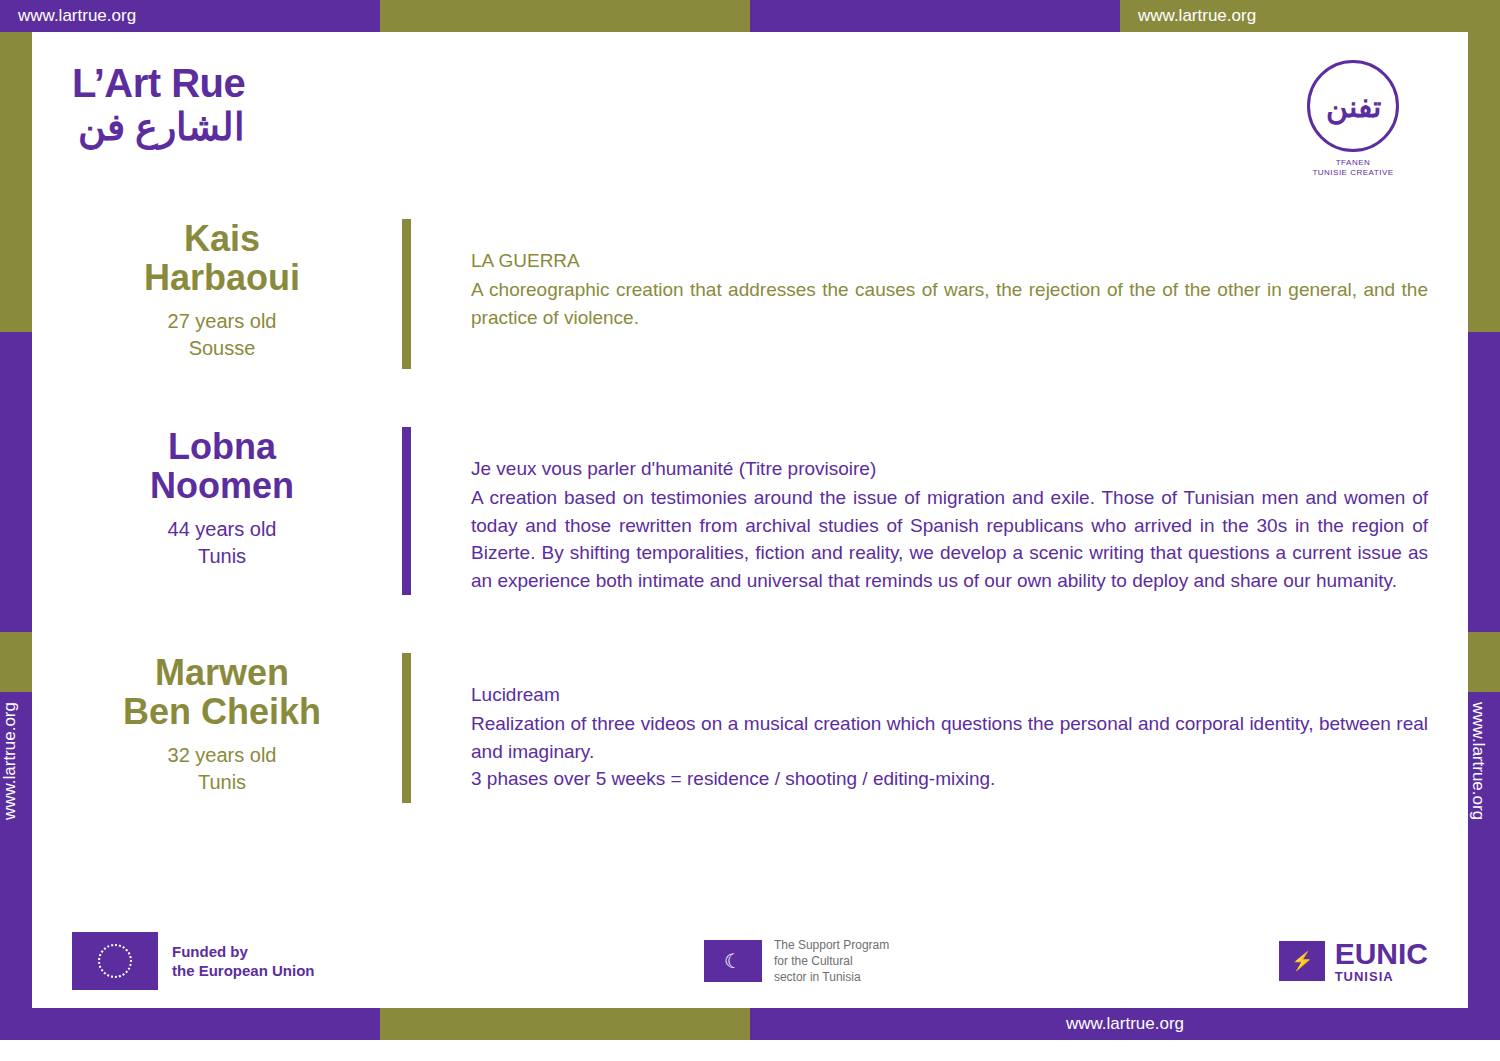www.lartrue.org
www.lartrue.org
www.lartrue.org
www.lartrue.org
www.lartrue.org
L’Art Rue الشارع فن
تفنن
TFANEN
TUNISIE CREATIVE
Kais
Harbaoui
27 years old
Sousse
LA GUERRA A choreographic creation that addresses the causes of wars, the rejection of the of the other in general, and the practice of violence.
Lobna
Noomen
44 years old
Tunis
Je veux vous parler d'humanité (Titre provisoire) A creation based on testimonies around the issue of migration and exile. Those of Tunisian men and women of today and those rewritten from archival studies of Spanish republicans who arrived in the 30s in the region of Bizerte. By shifting temporalities, fiction and reality, we develop a scenic writing that questions a current issue as an experience both intimate and universal that reminds us of our own ability to deploy and share our humanity.
Marwen
Ben Cheikh
32 years old
Tunis
Lucidream Realization of three videos on a musical creation which questions the personal and corporal identity, between real and imaginary.
3 phases over 5 weeks = residence / shooting / editing-mixing.
Funded by
the European Union
The Support Program
for the Cultural
sector in Tunisia
EUNIC
TUNISIA